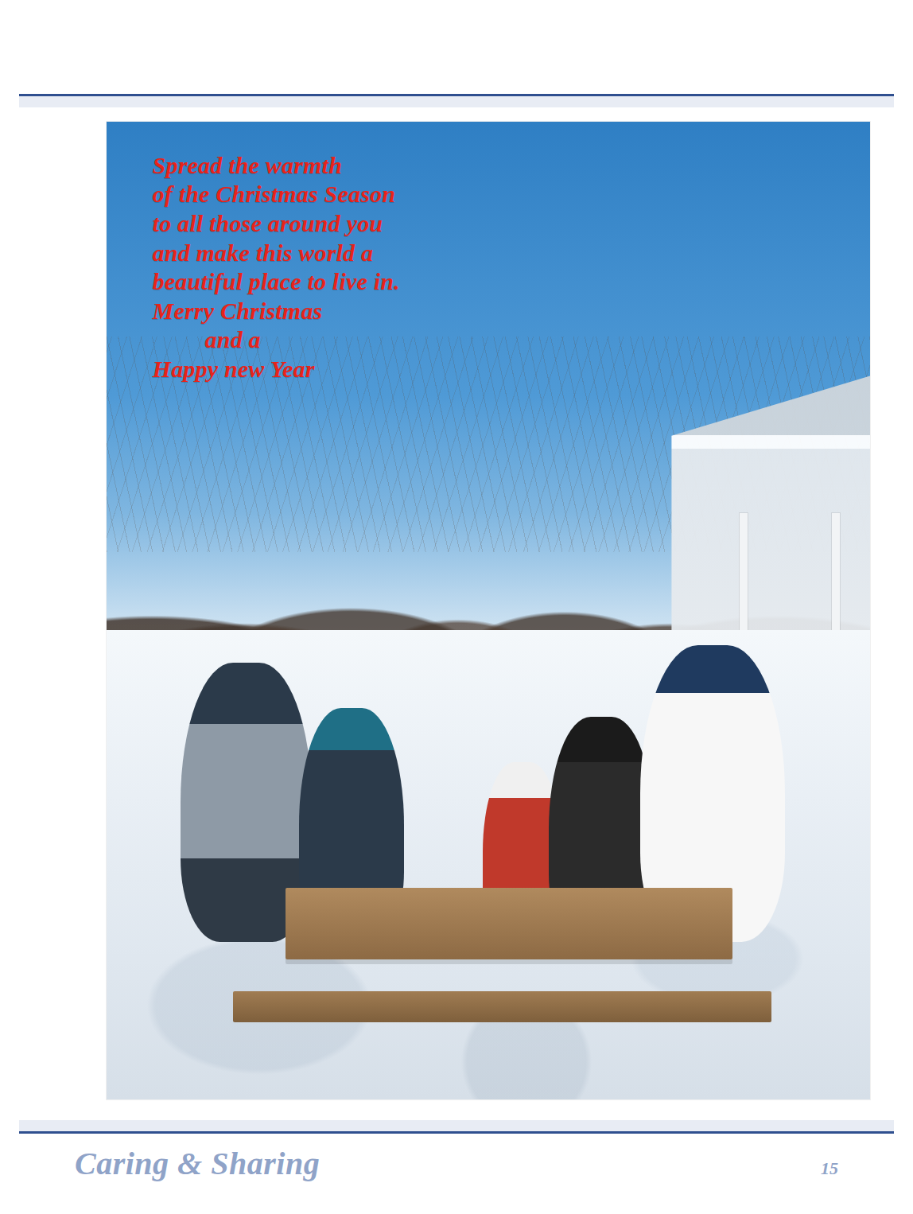Spread the warmth
of the Christmas Season
to all those around you
and make this world a
beautiful place to live in.
Merry Christmas
and a Happy new Year
Caring & Sharing
15